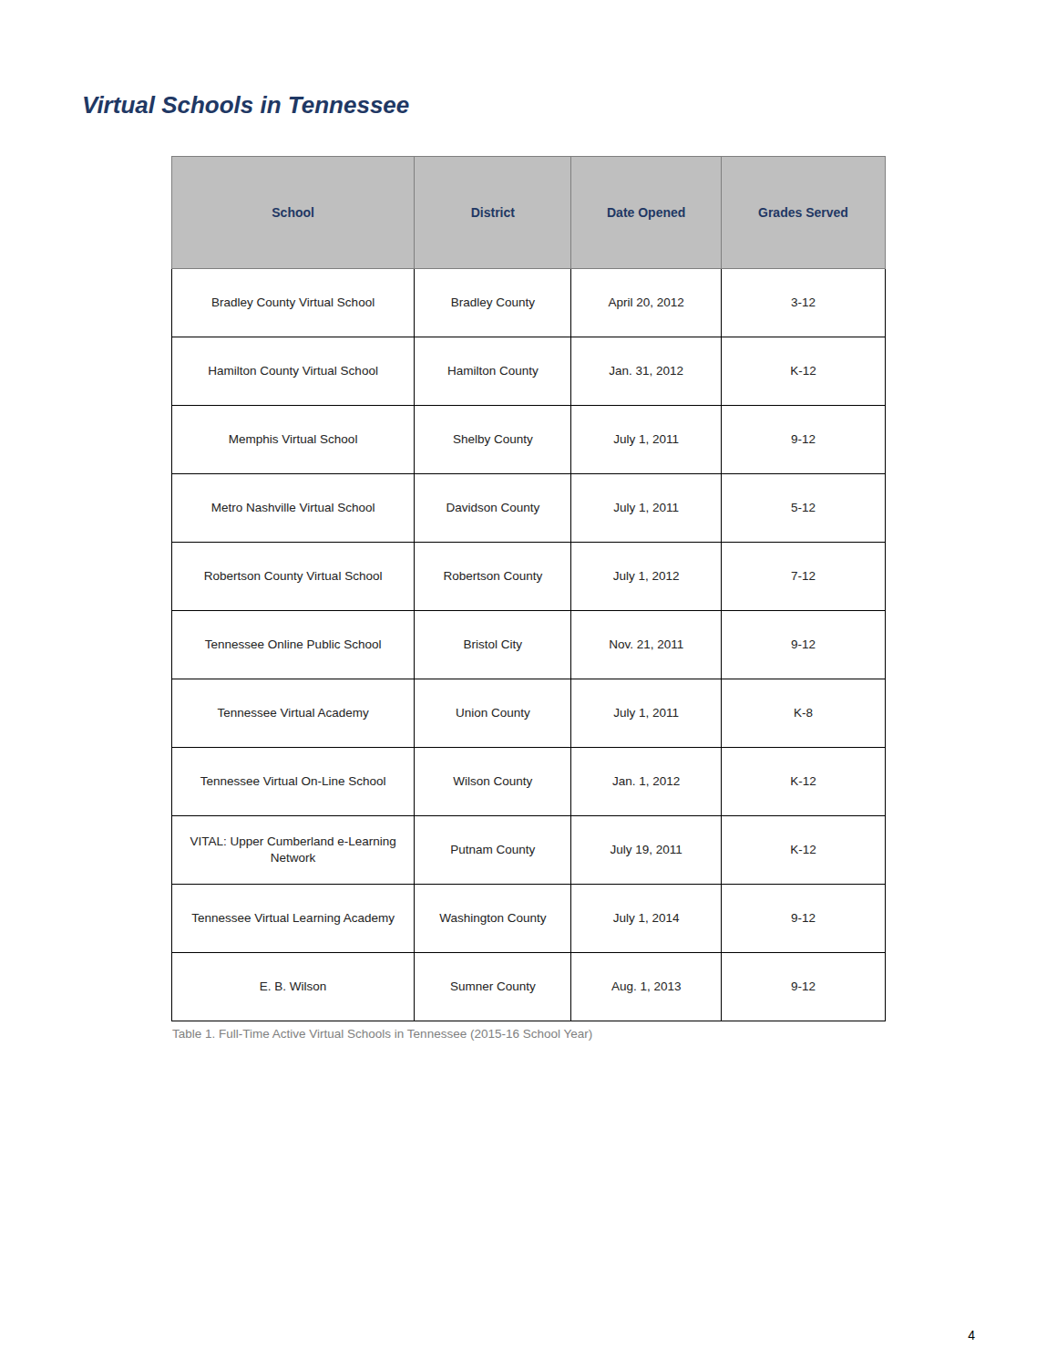Virtual Schools in Tennessee
| School | District | Date Opened | Grades Served |
| --- | --- | --- | --- |
| Bradley County Virtual School | Bradley County | April 20, 2012 | 3-12 |
| Hamilton County Virtual School | Hamilton County | Jan. 31, 2012 | K-12 |
| Memphis Virtual School | Shelby County | July 1, 2011 | 9-12 |
| Metro Nashville Virtual School | Davidson County | July 1, 2011 | 5-12 |
| Robertson County Virtual School | Robertson County | July 1, 2012 | 7-12 |
| Tennessee Online Public School | Bristol City | Nov. 21, 2011 | 9-12 |
| Tennessee Virtual Academy | Union County | July 1, 2011 | K-8 |
| Tennessee Virtual On-Line School | Wilson County | Jan. 1, 2012 | K-12 |
| VITAL: Upper Cumberland e-Learning Network | Putnam County | July 19, 2011 | K-12 |
| Tennessee Virtual Learning Academy | Washington County | July 1, 2014 | 9-12 |
| E. B. Wilson | Sumner County | Aug. 1, 2013 | 9-12 |
Table 1. Full-Time Active Virtual Schools in Tennessee (2015-16 School Year)
4